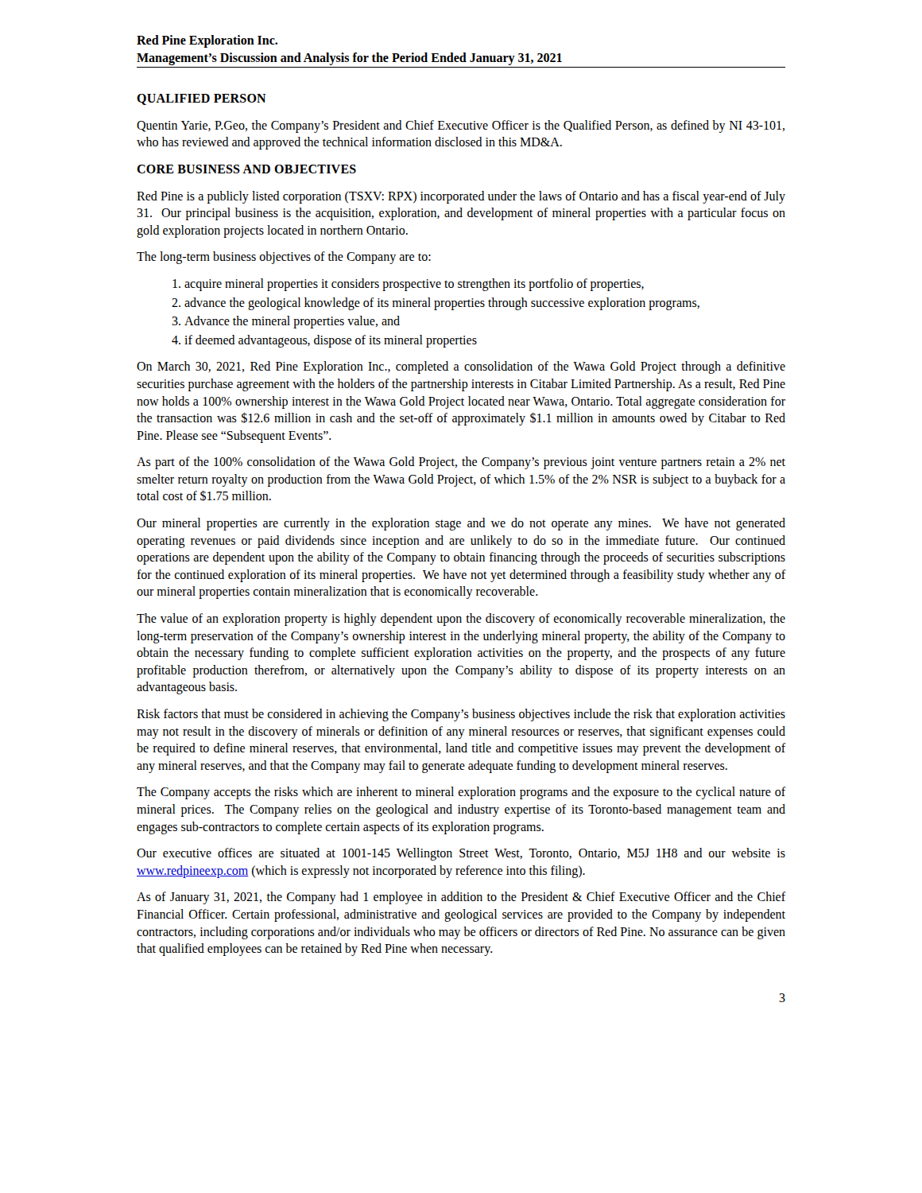Red Pine Exploration Inc. Management’s Discussion and Analysis for the Period Ended January 31, 2021
QUALIFIED PERSON
Quentin Yarie, P.Geo, the Company’s President and Chief Executive Officer is the Qualified Person, as defined by NI 43-101, who has reviewed and approved the technical information disclosed in this MD&A.
CORE BUSINESS AND OBJECTIVES
Red Pine is a publicly listed corporation (TSXV: RPX) incorporated under the laws of Ontario and has a fiscal year-end of July 31. Our principal business is the acquisition, exploration, and development of mineral properties with a particular focus on gold exploration projects located in northern Ontario.
The long-term business objectives of the Company are to:
acquire mineral properties it considers prospective to strengthen its portfolio of properties,
advance the geological knowledge of its mineral properties through successive exploration programs,
Advance the mineral properties value, and
if deemed advantageous, dispose of its mineral properties
On March 30, 2021, Red Pine Exploration Inc., completed a consolidation of the Wawa Gold Project through a definitive securities purchase agreement with the holders of the partnership interests in Citabar Limited Partnership. As a result, Red Pine now holds a 100% ownership interest in the Wawa Gold Project located near Wawa, Ontario. Total aggregate consideration for the transaction was $12.6 million in cash and the set-off of approximately $1.1 million in amounts owed by Citabar to Red Pine. Please see “Subsequent Events”.
As part of the 100% consolidation of the Wawa Gold Project, the Company’s previous joint venture partners retain a 2% net smelter return royalty on production from the Wawa Gold Project, of which 1.5% of the 2% NSR is subject to a buyback for a total cost of $1.75 million.
Our mineral properties are currently in the exploration stage and we do not operate any mines. We have not generated operating revenues or paid dividends since inception and are unlikely to do so in the immediate future. Our continued operations are dependent upon the ability of the Company to obtain financing through the proceeds of securities subscriptions for the continued exploration of its mineral properties. We have not yet determined through a feasibility study whether any of our mineral properties contain mineralization that is economically recoverable.
The value of an exploration property is highly dependent upon the discovery of economically recoverable mineralization, the long-term preservation of the Company’s ownership interest in the underlying mineral property, the ability of the Company to obtain the necessary funding to complete sufficient exploration activities on the property, and the prospects of any future profitable production therefrom, or alternatively upon the Company’s ability to dispose of its property interests on an advantageous basis.
Risk factors that must be considered in achieving the Company’s business objectives include the risk that exploration activities may not result in the discovery of minerals or definition of any mineral resources or reserves, that significant expenses could be required to define mineral reserves, that environmental, land title and competitive issues may prevent the development of any mineral reserves, and that the Company may fail to generate adequate funding to development mineral reserves.
The Company accepts the risks which are inherent to mineral exploration programs and the exposure to the cyclical nature of mineral prices. The Company relies on the geological and industry expertise of its Toronto-based management team and engages sub-contractors to complete certain aspects of its exploration programs.
Our executive offices are situated at 1001-145 Wellington Street West, Toronto, Ontario, M5J 1H8 and our website is www.redpineexp.com (which is expressly not incorporated by reference into this filing).
As of January 31, 2021, the Company had 1 employee in addition to the President & Chief Executive Officer and the Chief Financial Officer. Certain professional, administrative and geological services are provided to the Company by independent contractors, including corporations and/or individuals who may be officers or directors of Red Pine. No assurance can be given that qualified employees can be retained by Red Pine when necessary.
3